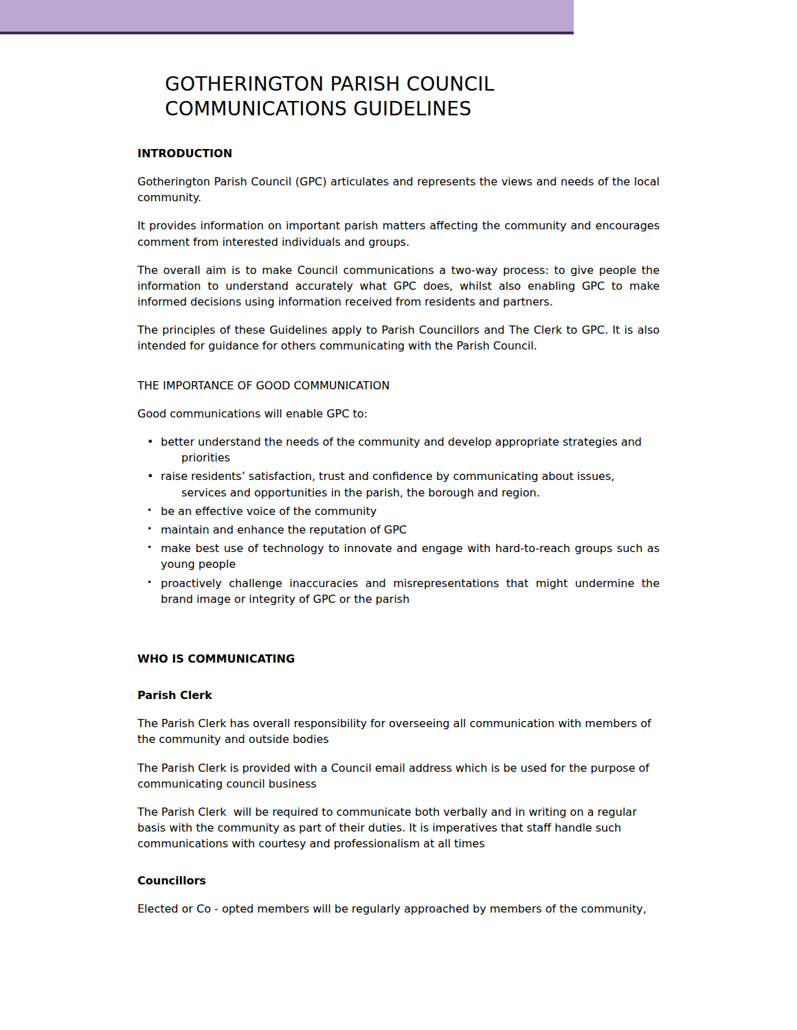GOTHERINGTON PARISH COUNCIL COMMUNICATIONS GUIDELINES
INTRODUCTION
Gotherington Parish Council (GPC) articulates and represents the views and needs of the local community.
It provides information on important parish matters affecting the community and encourages comment from interested individuals and groups.
The overall aim is to make Council communications a two-way process: to give people the information to understand accurately what GPC does, whilst also enabling GPC to make informed decisions using information received from residents and partners.
The principles of these Guidelines apply to Parish Councillors and The Clerk to GPC. It is also intended for guidance for others communicating with the Parish Council.
THE IMPORTANCE OF GOOD COMMUNICATION
Good communications will enable GPC to:
better understand the needs of the community and develop appropriate strategies and priorities
raise residents’ satisfaction, trust and confidence by communicating about issues, services and opportunities in the parish, the borough and region.
be an effective voice of the community
maintain and enhance the reputation of GPC
make best use of technology to innovate and engage with hard-to-reach groups such as young people
proactively challenge inaccuracies and misrepresentations that might undermine the brand image or integrity of GPC or the parish
WHO IS COMMUNICATING
Parish Clerk
The Parish Clerk has overall responsibility for overseeing all communication with members of the community and outside bodies
The Parish Clerk is provided with a Council email address which is be used for the purpose of communicating council business
The Parish Clerk will be required to communicate both verbally and in writing on a regular basis with the community as part of their duties. It is imperatives that staff handle such communications with courtesy and professionalism at all times
Councillors
Elected or Co - opted members will be regularly approached by members of the community,